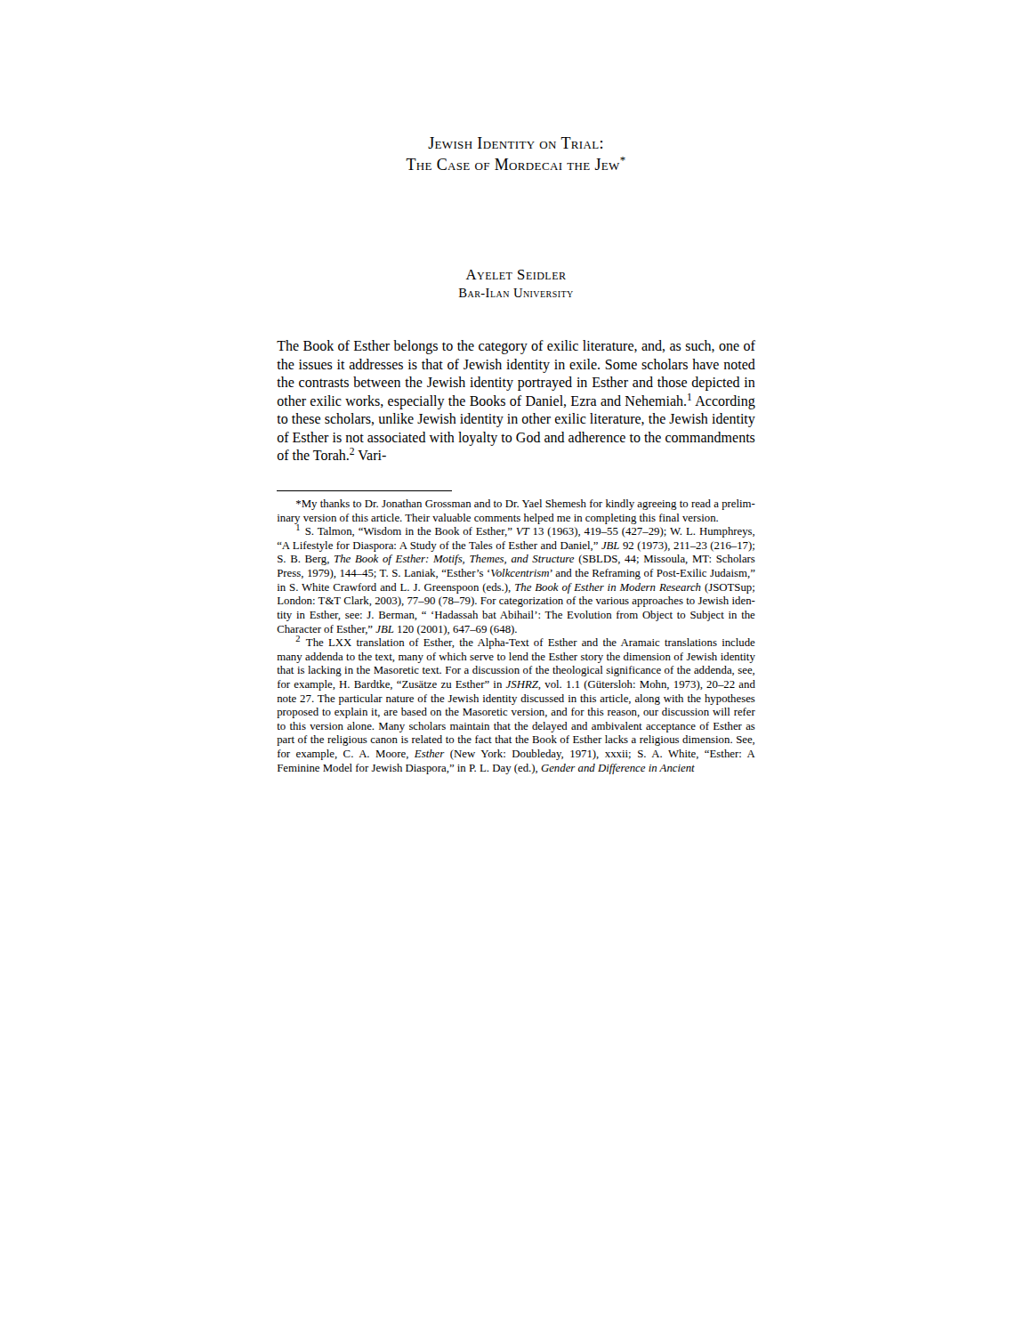Jewish Identity on Trial:
The Case of Mordecai the Jew*
Ayelet Seidler
Bar-Ilan University
The Book of Esther belongs to the category of exilic literature, and, as such, one of the issues it addresses is that of Jewish identity in exile. Some scholars have noted the contrasts between the Jewish identity portrayed in Esther and those depicted in other exilic works, especially the Books of Daniel, Ezra and Nehemiah.1 According to these scholars, unlike Jewish identity in other exilic literature, the Jewish identity of Esther is not associated with loyalty to God and adherence to the commandments of the Torah.2 Vari-
*My thanks to Dr. Jonathan Grossman and to Dr. Yael Shemesh for kindly agreeing to read a preliminary version of this article. Their valuable comments helped me in completing this final version.
1 S. Talmon, “Wisdom in the Book of Esther,” VT 13 (1963), 419–55 (427–29); W. L. Humphreys, “A Lifestyle for Diaspora: A Study of the Tales of Esther and Daniel,” JBL 92 (1973), 211–23 (216–17); S. B. Berg, The Book of Esther: Motifs, Themes, and Structure (SBLDS, 44; Missoula, MT: Scholars Press, 1979), 144–45; T. S. Laniak, “Esther’s ‘Volkcentrism’ and the Reframing of Post-Exilic Judaism,” in S. White Crawford and L. J. Greenspoon (eds.), The Book of Esther in Modern Research (JSOTSup; London: T&T Clark, 2003), 77–90 (78–79). For categorization of the various approaches to Jewish identity in Esther, see: J. Berman, “ ‘Hadassah bat Abihail’: The Evolution from Object to Subject in the Character of Esther,” JBL 120 (2001), 647–69 (648).
2 The LXX translation of Esther, the Alpha-Text of Esther and the Aramaic translations include many addenda to the text, many of which serve to lend the Esther story the dimension of Jewish identity that is lacking in the Masoretic text. For a discussion of the theological significance of the addenda, see, for example, H. Bardtke, “Zusätze zu Esther” in JSHRZ, vol. 1.1 (Gütersloh: Mohn, 1973), 20–22 and note 27. The particular nature of the Jewish identity discussed in this article, along with the hypotheses proposed to explain it, are based on the Masoretic version, and for this reason, our discussion will refer to this version alone. Many scholars maintain that the delayed and ambivalent acceptance of Esther as part of the religious canon is related to the fact that the Book of Esther lacks a religious dimension. See, for example, C. A. Moore, Esther (New York: Doubleday, 1971), xxxii; S. A. White, “Esther: A Feminine Model for Jewish Diaspora,” in P. L. Day (ed.), Gender and Difference in Ancient